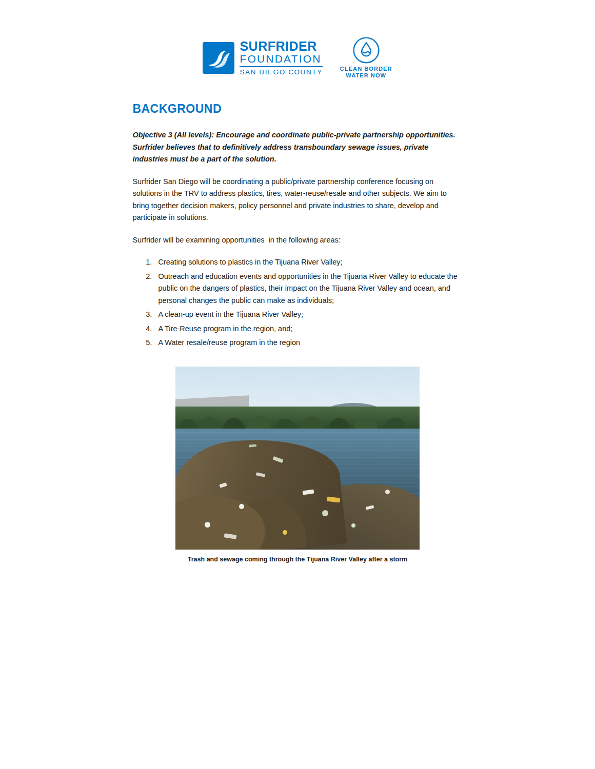SURFRIDER FOUNDATION
SAN DIEGO COUNTY
CLEAN BORDER
WATER NOW
Background
Objective 3 (All levels): Encourage and coordinate public-private partnership opportunities. Surfrider believes that to definitively address transboundary sewage issues, private industries must be a part of the solution.
Surfrider San Diego will be coordinating a public/private partnership conference focusing on solutions in the TRV to address plastics, tires, water-reuse/resale and other subjects. We aim to bring together decision makers, policy personnel and private industries to share, develop and participate in solutions.
Surfrider will be examining opportunities in the following areas:
Creating solutions to plastics in the Tijuana River Valley;
Outreach and education events and opportunities in the Tijuana River Valley to educate the public on the dangers of plastics, their impact on the Tijuana River Valley and ocean, and personal changes the public can make as individuals;
A clean-up event in the Tijuana River Valley;
A Tire-Reuse program in the region, and;
A Water resale/reuse program in the region
Trash and sewage coming through the Tijuana River Valley after a storm